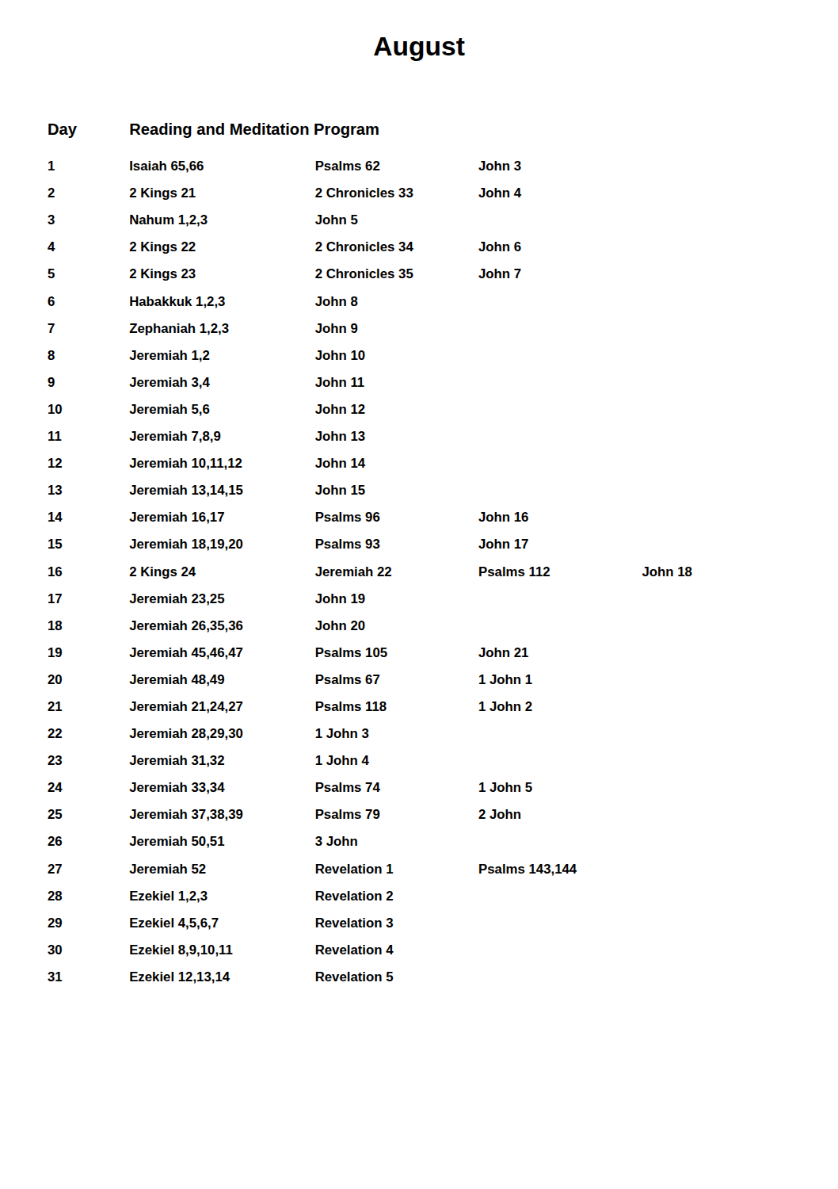August
| Day | Reading and Meditation Program |
| --- | --- |
| 1 | Isaiah 65,66 | Psalms 62 | John 3 | |
| 2 | 2 Kings 21 | 2 Chronicles 33 | John 4 | |
| 3 | Nahum 1,2,3 | John 5 | | |
| 4 | 2 Kings 22 | 2 Chronicles 34 | John 6 | |
| 5 | 2 Kings 23 | 2 Chronicles 35 | John 7 | |
| 6 | Habakkuk 1,2,3 | John 8 | | |
| 7 | Zephaniah 1,2,3 | John 9 | | |
| 8 | Jeremiah 1,2 | John 10 | | |
| 9 | Jeremiah 3,4 | John 11 | | |
| 10 | Jeremiah 5,6 | John 12 | | |
| 11 | Jeremiah 7,8,9 | John 13 | | |
| 12 | Jeremiah 10,11,12 | John 14 | | |
| 13 | Jeremiah 13,14,15 | John 15 | | |
| 14 | Jeremiah 16,17 | Psalms 96 | John 16 | |
| 15 | Jeremiah 18,19,20 | Psalms 93 | John 17 | |
| 16 | 2 Kings 24 | Jeremiah 22 | Psalms 112 | John 18 |
| 17 | Jeremiah 23,25 | John 19 | | |
| 18 | Jeremiah 26,35,36 | John 20 | | |
| 19 | Jeremiah 45,46,47 | Psalms 105 | John 21 | |
| 20 | Jeremiah 48,49 | Psalms 67 | 1 John 1 | |
| 21 | Jeremiah 21,24,27 | Psalms 118 | 1 John 2 | |
| 22 | Jeremiah 28,29,30 | 1 John 3 | | |
| 23 | Jeremiah 31,32 | 1 John 4 | | |
| 24 | Jeremiah 33,34 | Psalms 74 | 1 John 5 | |
| 25 | Jeremiah 37,38,39 | Psalms 79 | 2 John | |
| 26 | Jeremiah 50,51 | 3 John | | |
| 27 | Jeremiah 52 | Revelation 1 | Psalms 143,144 | |
| 28 | Ezekiel 1,2,3 | Revelation 2 | | |
| 29 | Ezekiel 4,5,6,7 | Revelation 3 | | |
| 30 | Ezekiel 8,9,10,11 | Revelation 4 | | |
| 31 | Ezekiel 12,13,14 | Revelation 5 | | |